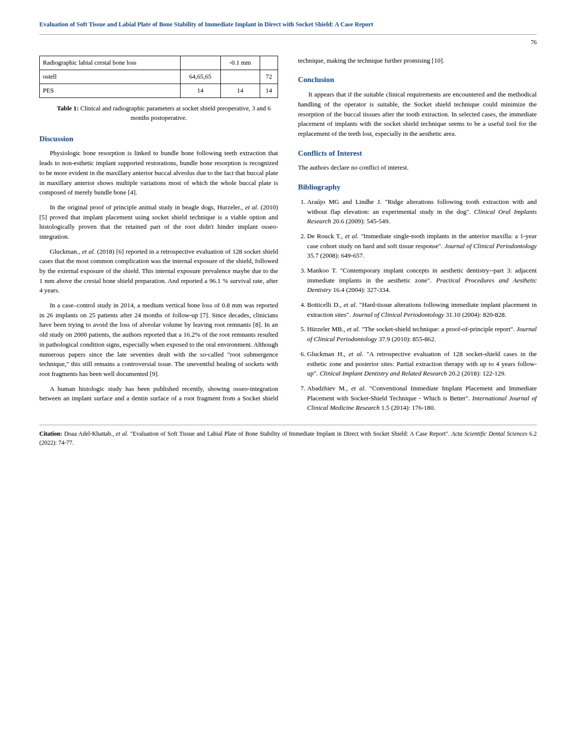Evaluation of Soft Tissue and Labial Plate of Bone Stability of Immediate Implant in Direct with Socket Shield: A Case Report
76
| Radiographic labial crestal bone loss | | -0.1 mm | |
| ostell | 64,65,65 | | 72 |
| PES | 14 | 14 | 14 |
Table 1: Clinical and radiographic parameters at socket shield preoperative, 3 and 6 months postoperative.
Discussion
Physiologic bone resorption is linked to bundle bone following teeth extraction that leads to non-esthetic implant supported restorations, bundle bone resorption is recognized to be more evident in the maxillary anterior buccal alveolus due to the fact that buccal plate in maxillary anterior shows multiple variations most of which the whole buccal plate is composed of merely bundle bone [4].
In the original proof of principle animal study in beagle dogs, Hurzeler., et al. (2010) [5] proved that implant placement using socket shield technique is a viable option and histologically proven that the retained part of the root didn't hinder implant osseo-integration.
Gluckman., et al. (2018) [6] reported in a retrospective evaluation of 128 socket shield cases that the most common complication was the internal exposure of the shield, followed by the external exposure of the shield. This internal exposure prevalence maybe due to the 1 mm above the crestal bone shield preparation. And reported a 96.1 % survival rate, after 4 years.
In a case–control study in 2014, a medium vertical bone loss of 0.8 mm was reported in 26 implants on 25 patients after 24 months of follow-up [7]. Since decades, clinicians have been trying to avoid the loss of alveolar volume by leaving root remnants [8]. In an old study on 2000 patients, the authors reported that a 16.2% of the root remnants resulted in pathological condition signs, especially when exposed to the oral environment. Although numerous papers since the late seventies dealt with the so-called "root submergence technique," this still remains a controversial issue. The uneventful healing of sockets with root fragments has been well documented [9].
A human histologic study has been published recently, showing osseo-integration between an implant surface and a dentin surface of a root fragment from a Socket shield technique, making the technique further promising [10].
Conclusion
It appears that if the suitable clinical requirements are encountered and the methodical handling of the operator is suitable, the Socket shield technique could minimize the resorption of the buccal tissues after the tooth extraction. In selected cases, the immediate placement of implants with the socket shield technique seems to be a useful tool for the replacement of the teeth lost, especially in the aesthetic area.
Conflicts of Interest
The authors declare no conflict of interest.
Bibliography
Araújo MG and Lindhe J. "Ridge alterations following tooth extraction with and without flap elevation: an experimental study in the dog". Clinical Oral Implants Research 20.6 (2009): 545-549.
De Rouck T., et al. "Immediate single-tooth implants in the anterior maxilla: a 1-year case cohort study on hard and soft tissue response". Journal of Clinical Periodontology 35.7 (2008): 649-657.
Mankoo T. "Contemporary implant concepts in aesthetic dentistry--part 3: adjacent immediate implants in the aesthetic zone". Practical Procedures and Aesthetic Dentistry 16.4 (2004): 327-334.
Botticelli D., et al. "Hard-tissue alterations following immediate implant placement in extraction sites". Journal of Clinical Periodontology 31.10 (2004): 820-828.
Hürzeler MB., et al. "The socket-shield technique: a proof-of-principle report". Journal of Clinical Periodontology 37.9 (2010): 855-862.
Gluckman H., et al. "A retrospective evaluation of 128 socket-shield cases in the esthetic zone and posterior sites: Partial extraction therapy with up to 4 years follow-up". Clinical Implant Dentistry and Related Research 20.2 (2018): 122-129.
Abadzhiev M., et al. "Conventional Immediate Implant Placement and Immediate Placement with Socket-Shield Technique - Which is Better". International Journal of Clinical Medicine Research 1.5 (2014): 176-180.
Citation: Doaa Adel-Khattab., et al. "Evaluation of Soft Tissue and Labial Plate of Bone Stability of Immediate Implant in Direct with Socket Shield: A Case Report". Acta Scientific Dental Sciences 6.2 (2022): 74-77.